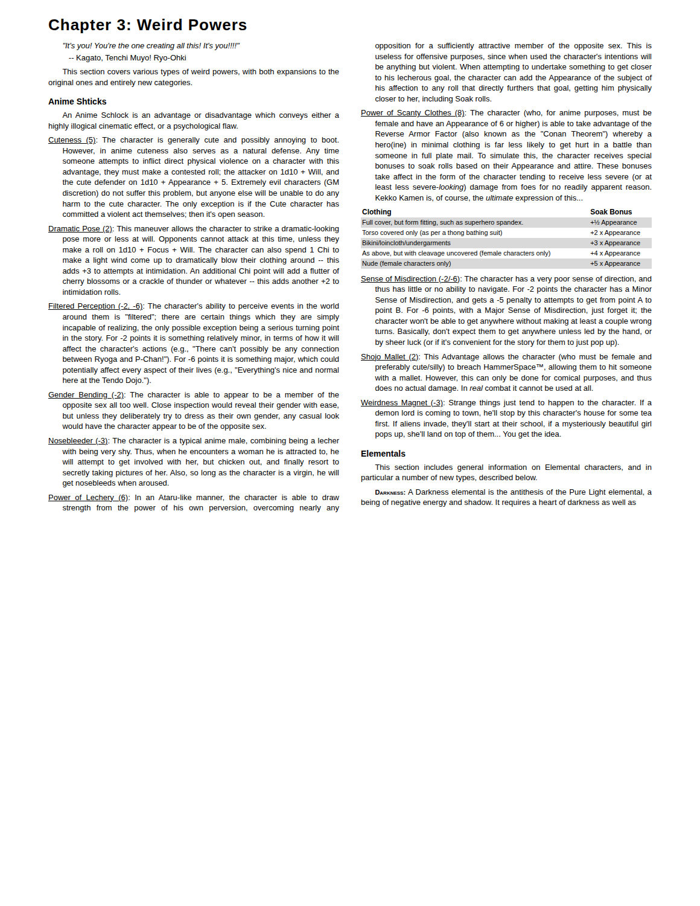Chapter 3: Weird Powers
"It's you! You're the one creating all this! It's you!!!!"
-- Kagato, Tenchi Muyo! Ryo-Ohki
This section covers various types of weird powers, with both expansions to the original ones and entirely new categories.
Anime Shticks
An Anime Schlock is an advantage or disadvantage which conveys either a highly illogical cinematic effect, or a psychological flaw.
Cuteness (5): The character is generally cute and possibly annoying to boot. However, in anime cuteness also serves as a natural defense. Any time someone attempts to inflict direct physical violence on a character with this advantage, they must make a contested roll; the attacker on 1d10 + Will, and the cute defender on 1d10 + Appearance + 5. Extremely evil characters (GM discretion) do not suffer this problem, but anyone else will be unable to do any harm to the cute character. The only exception is if the Cute character has committed a violent act themselves; then it's open season.
Dramatic Pose (2): This maneuver allows the character to strike a dramatic-looking pose more or less at will. Opponents cannot attack at this time, unless they make a roll on 1d10 + Focus + Will. The character can also spend 1 Chi to make a light wind come up to dramatically blow their clothing around -- this adds +3 to attempts at intimidation. An additional Chi point will add a flutter of cherry blossoms or a crackle of thunder or whatever -- this adds another +2 to intimidation rolls.
Filtered Perception (-2, -6): The character's ability to perceive events in the world around them is "filtered"; there are certain things which they are simply incapable of realizing, the only possible exception being a serious turning point in the story. For -2 points it is something relatively minor, in terms of how it will affect the character's actions (e.g., "There can't possibly be any connection between Ryoga and P-Chan!"). For -6 points it is something major, which could potentially affect every aspect of their lives (e.g., "Everything's nice and normal here at the Tendo Dojo.").
Gender Bending (-2): The character is able to appear to be a member of the opposite sex all too well. Close inspection would reveal their gender with ease, but unless they deliberately try to dress as their own gender, any casual look would have the character appear to be of the opposite sex.
Nosebleeder (-3): The character is a typical anime male, combining being a lecher with being very shy. Thus, when he encounters a woman he is attracted to, he will attempt to get involved with her, but chicken out, and finally resort to secretly taking pictures of her. Also, so long as the character is a virgin, he will get nosebleeds when aroused.
Power of Lechery (6): In an Ataru-like manner, the character is able to draw strength from the power of his own perversion, overcoming nearly any opposition for a sufficiently attractive member of the opposite sex. This is useless for offensive purposes, since when used the character's intentions will be anything but violent. When attempting to undertake something to get closer to his lecherous goal, the character can add the Appearance of the subject of his affection to any roll that directly furthers that goal, getting him physically closer to her, including Soak rolls.
Power of Scanty Clothes (8): The character (who, for anime purposes, must be female and have an Appearance of 6 or higher) is able to take advantage of the Reverse Armor Factor (also known as the "Conan Theorem") whereby a hero(ine) in minimal clothing is far less likely to get hurt in a battle than someone in full plate mail. To simulate this, the character receives special bonuses to soak rolls based on their Appearance and attire. These bonuses take affect in the form of the character tending to receive less severe (or at least less severe-looking) damage from foes for no readily apparent reason. Kekko Kamen is, of course, the ultimate expression of this...
| Clothing | Soak Bonus |
| --- | --- |
| Full cover, but form fitting, such as superhero spandex. | +½ Appearance |
| Torso covered only (as per a thong bathing suit) | +2 x Appearance |
| Bikini/loincloth/undergarments | +3 x Appearance |
| As above, but with cleavage uncovered (female characters only) | +4 x Appearance |
| Nude (female characters only) | +5 x Appearance |
Sense of Misdirection (-2/-6): The character has a very poor sense of direction, and thus has little or no ability to navigate. For -2 points the character has a Minor Sense of Misdirection, and gets a -5 penalty to attempts to get from point A to point B. For -6 points, with a Major Sense of Misdirection, just forget it; the character won't be able to get anywhere without making at least a couple wrong turns. Basically, don't expect them to get anywhere unless led by the hand, or by sheer luck (or if it's convenient for the story for them to just pop up).
Shojo Mallet (2): This Advantage allows the character (who must be female and preferably cute/silly) to breach HammerSpace™, allowing them to hit someone with a mallet. However, this can only be done for comical purposes, and thus does no actual damage. In real combat it cannot be used at all.
Weirdness Magnet (-3): Strange things just tend to happen to the character. If a demon lord is coming to town, he'll stop by this character's house for some tea first. If aliens invade, they'll start at their school, if a mysteriously beautiful girl pops up, she'll land on top of them... You get the idea.
Elementals
This section includes general information on Elemental characters, and in particular a number of new types, described below.
Darkness: A Darkness elemental is the antithesis of the Pure Light elemental, a being of negative energy and shadow. It requires a heart of darkness as well as